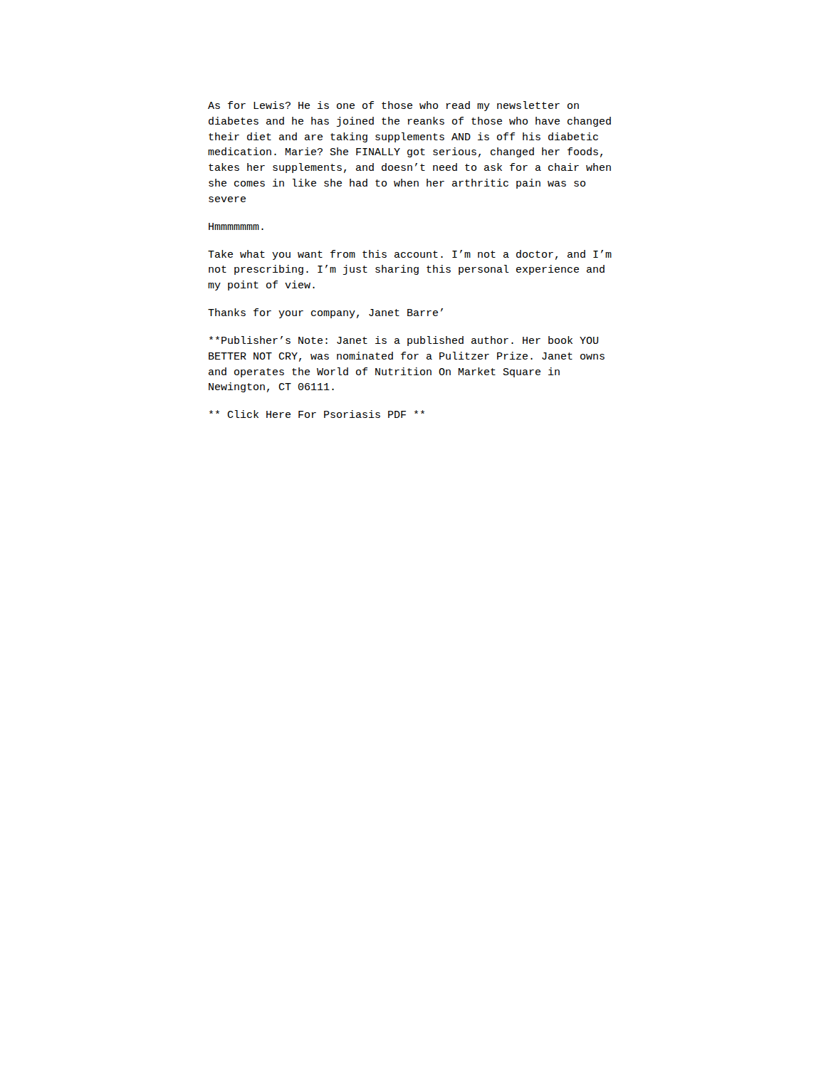As for Lewis? He is one of those who read my newsletter on diabetes and he has joined the reanks of those who have changed their diet and are taking supplements AND is off his diabetic medication. Marie? She FINALLY got serious, changed her foods, takes her supplements, and doesn’t need to ask for a chair when she comes in like she had to when her arthritic pain was so severe
Hmmmmmmm.
Take what you want from this account. I’m not a doctor, and I’m not prescribing. I’m just sharing this personal experience and my point of view.
Thanks for your company, Janet Barre’
**Publisher’s Note: Janet is a published author. Her book YOU BETTER NOT CRY, was nominated for a Pulitzer Prize. Janet owns and operates the World of Nutrition On Market Square in Newington, CT 06111.
** Click Here For Psoriasis PDF **